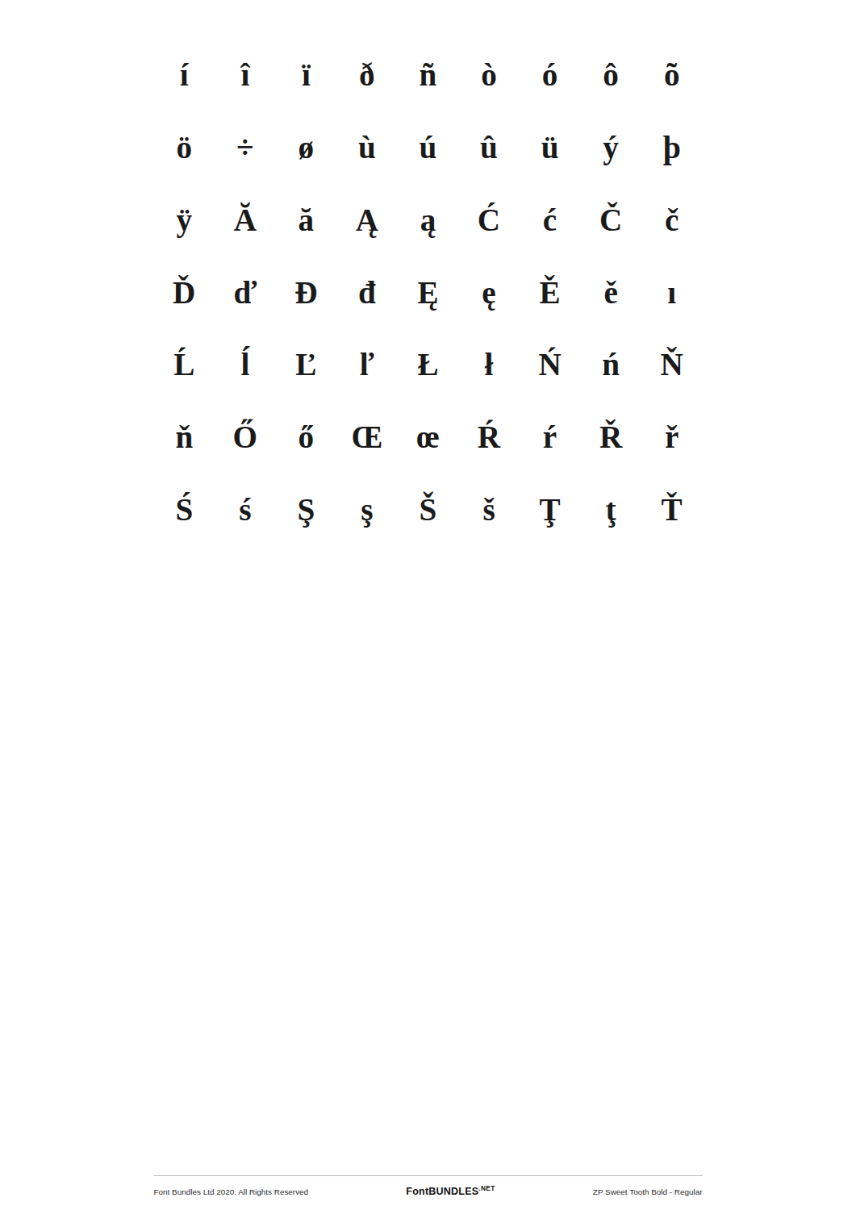| í | î | ï | ð | ñ | ò | ó | ô | õ |
| ö | ÷ | ø | ù | ú | û | ü | ý | þ |
| ÿ | Ă | ă | Ą | ą | Ć | ć | Č | č |
| Ď | ď | Đ | đ | Ę | ę | Ě | ě | ı |
| Ĺ | ĺ | Ľ | ľ | Ł | ł | Ń | ń | Ň |
| ň | Ő | ő | Œ | œ | Ŕ | ŕ | Ř | ř |
| Ś | ś | Ş | ş | Š | š | Ţ | ţ | Ť |
Font Bundles Ltd 2020. All Rights Reserved
FontBUNDLES.NET
ZP Sweet Tooth Bold - Regular